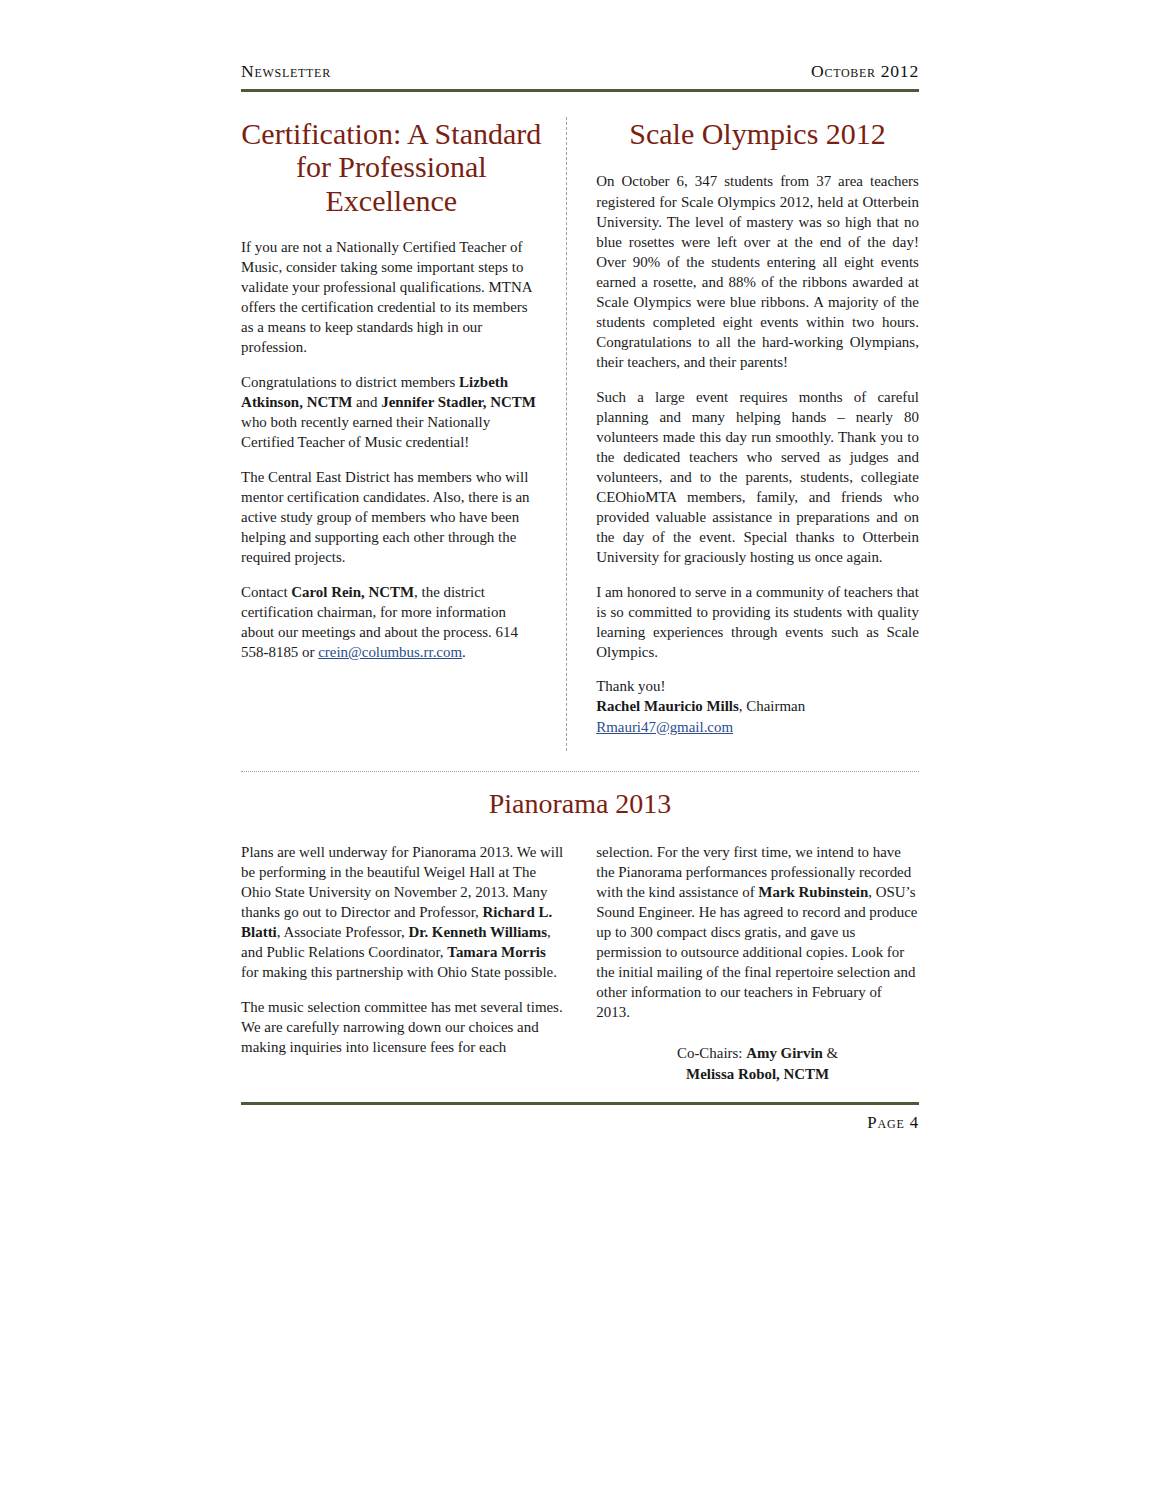Newsletter
October 2012
Certification: A Standard for Professional Excellence
If you are not a Nationally Certified Teacher of Music, consider taking some important steps to validate your professional qualifications. MTNA offers the certification credential to its members as a means to keep standards high in our profession.
Congratulations to district members Lizbeth Atkinson, NCTM and Jennifer Stadler, NCTM who both recently earned their Nationally Certified Teacher of Music credential!
The Central East District has members who will mentor certification candidates. Also, there is an active study group of members who have been helping and supporting each other through the required projects.
Contact Carol Rein, NCTM, the district certification chairman, for more information about our meetings and about the process. 614 558-8185 or crein@columbus.rr.com.
Scale Olympics 2012
On October 6, 347 students from 37 area teachers registered for Scale Olympics 2012, held at Otterbein University. The level of mastery was so high that no blue rosettes were left over at the end of the day! Over 90% of the students entering all eight events earned a rosette, and 88% of the ribbons awarded at Scale Olympics were blue ribbons. A majority of the students completed eight events within two hours. Congratulations to all the hard-working Olympians, their teachers, and their parents!
Such a large event requires months of careful planning and many helping hands – nearly 80 volunteers made this day run smoothly. Thank you to the dedicated teachers who served as judges and volunteers, and to the parents, students, collegiate CEOhioMTA members, family, and friends who provided valuable assistance in preparations and on the day of the event. Special thanks to Otterbein University for graciously hosting us once again.
I am honored to serve in a community of teachers that is so committed to providing its students with quality learning experiences through events such as Scale Olympics.
Thank you!
Rachel Mauricio Mills, Chairman
Rmauri47@gmail.com
Pianorama 2013
Plans are well underway for Pianorama 2013. We will be performing in the beautiful Weigel Hall at The Ohio State University on November 2, 2013. Many thanks go out to Director and Professor, Richard L. Blatti, Associate Professor, Dr. Kenneth Williams, and Public Relations Coordinator, Tamara Morris for making this partnership with Ohio State possible.
The music selection committee has met several times. We are carefully narrowing down our choices and making inquiries into licensure fees for each
selection. For the very first time, we intend to have the Pianorama performances professionally recorded with the kind assistance of Mark Rubinstein, OSU’s Sound Engineer. He has agreed to record and produce up to 300 compact discs gratis, and gave us permission to outsource additional copies. Look for the initial mailing of the final repertoire selection and other information to our teachers in February of 2013.
Co-Chairs: Amy Girvin &
Melissa Robol, NCTM
Page 4